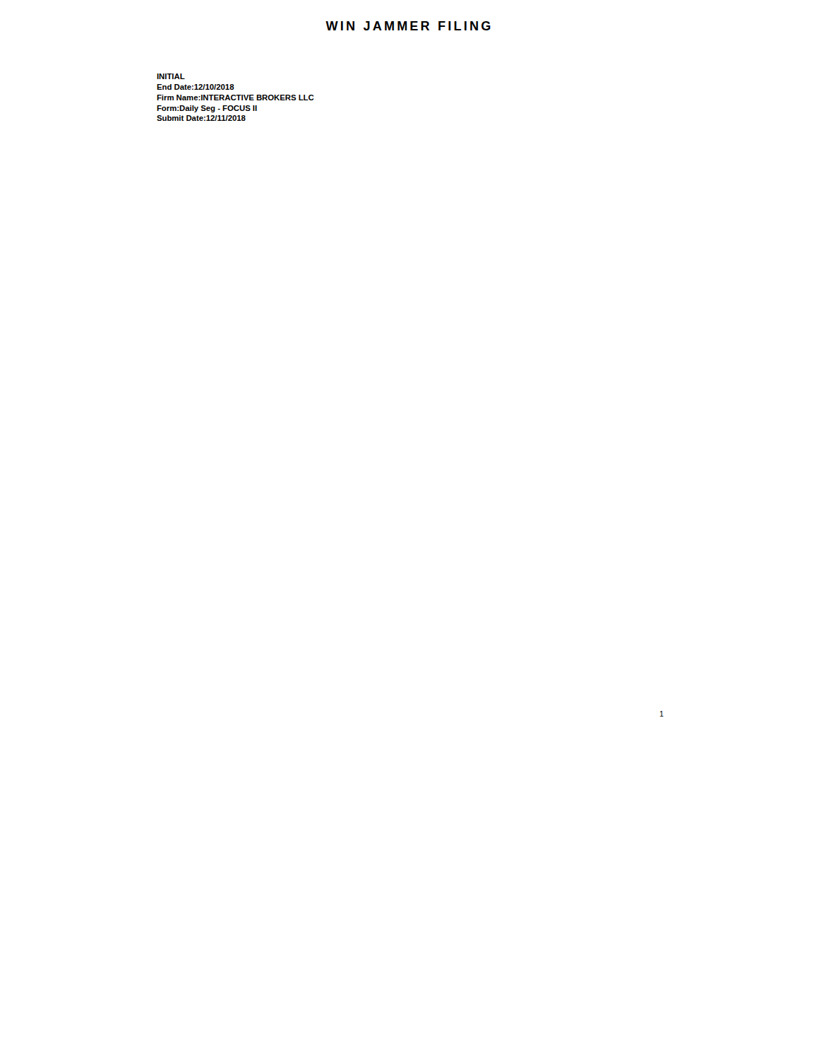WIN JAMMER FILING
INITIAL
End Date:12/10/2018
Firm Name:INTERACTIVE BROKERS LLC
Form:Daily Seg - FOCUS II
Submit Date:12/11/2018
1